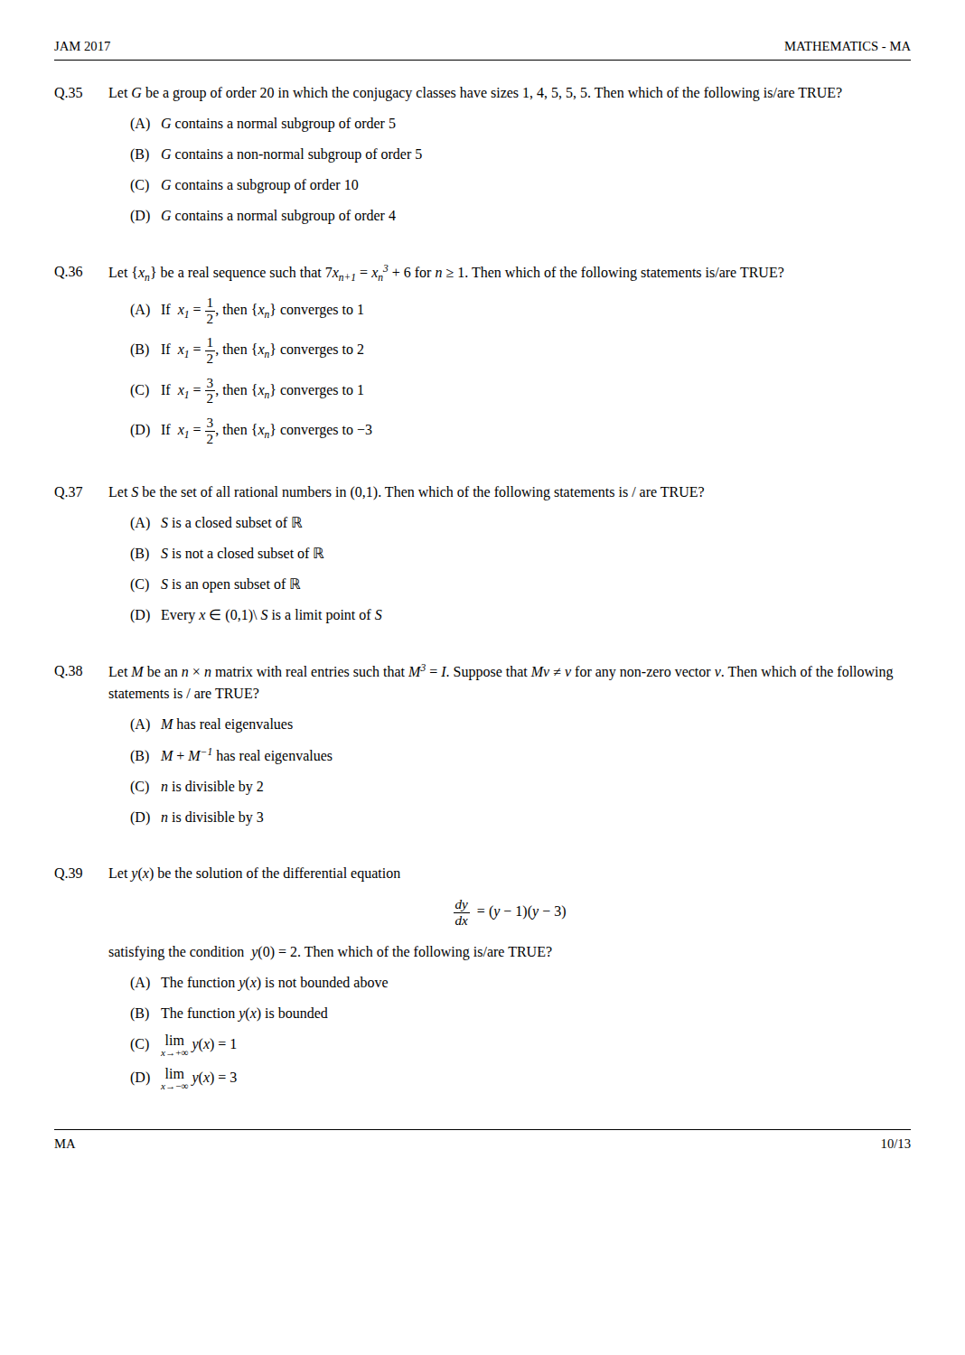JAM 2017 MATHEMATICS - MA
Q.35
Let G be a group of order 20 in which the conjugacy classes have sizes 1, 4, 5, 5, 5. Then which of the following is/are TRUE?
(A) G contains a normal subgroup of order 5
(B) G contains a non-normal subgroup of order 5
(C) G contains a subgroup of order 10
(D) G contains a normal subgroup of order 4
Q.36
Let {xn} be a real sequence such that 7xn+1 = xn3 + 6 for n ≥ 1. Then which of the following statements is/are TRUE?
(A) If x1 = 12, then {xn} converges to 1
(B) If x1 = 12, then {xn} converges to 2
(C) If x1 = 32, then {xn} converges to 1
(D) If x1 = 32, then {xn} converges to −3
Q.37
Let S be the set of all rational numbers in (0,1). Then which of the following statements is / are TRUE?
(A) S is a closed subset of ℝ
(B) S is not a closed subset of ℝ
(C) S is an open subset of ℝ
(D) Every x ∈ (0,1)\ S is a limit point of S
Q.38
Let M be an n × n matrix with real entries such that M3 = I. Suppose that Mv ≠ v for any non-zero vector v. Then which of the following statements is / are TRUE?
(A) M has real eigenvalues
(B) M + M−1 has real eigenvalues
(C) n is divisible by 2
(D) n is divisible by 3
Q.39
Let y(x) be the solution of the differential equation
dy dx = (y − 1)(y − 3)
satisfying the condition y(0) = 2. Then which of the following is/are TRUE?
(A) The function y(x) is not bounded above
(B) The function y(x) is bounded
(C) lim x→+∞ y(x) = 1
(D) lim x→−∞ y(x) = 3
MA 10/13